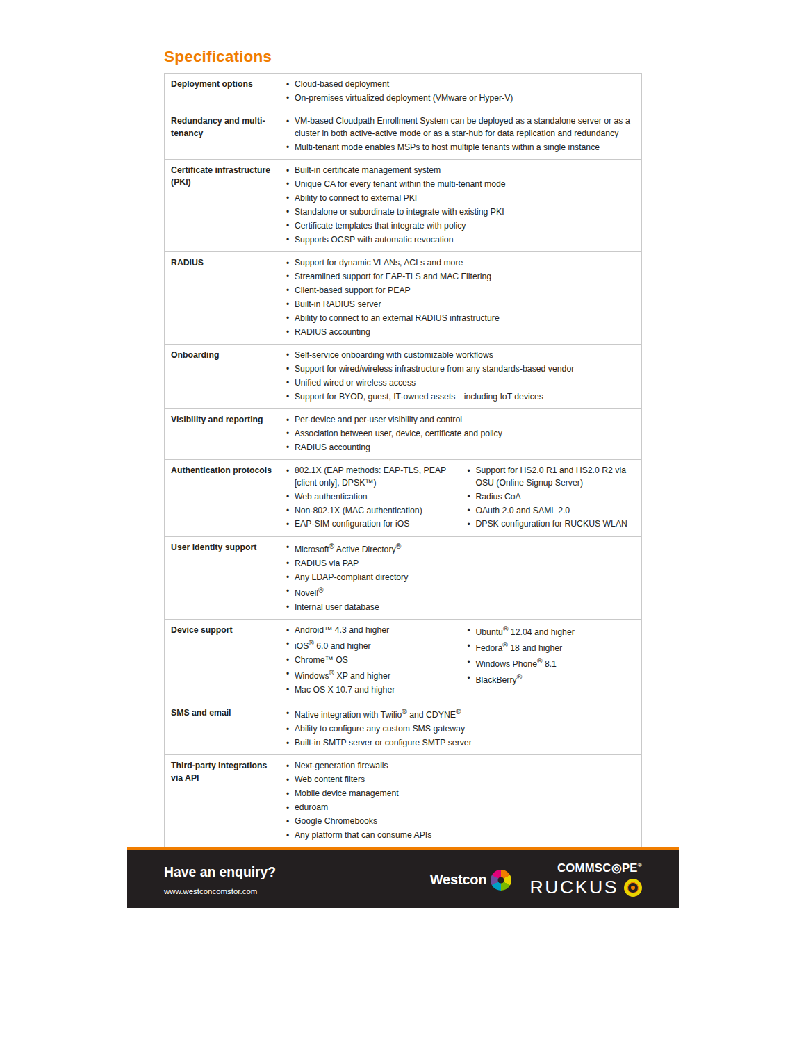Specifications
| Deployment options | Cloud-based deployment On-premises virtualized deployment (VMware or Hyper-V) |
| Redundancy and multi-tenancy | VM-based Cloudpath Enrollment System can be deployed as a standalone server or as a cluster in both active-active mode or as a star-hub for data replication and redundancy Multi-tenant mode enables MSPs to host multiple tenants within a single instance |
| Certificate infrastructure (PKI) | Built-in certificate management system Unique CA for every tenant within the multi-tenant mode Ability to connect to external PKI Standalone or subordinate to integrate with existing PKI Certificate templates that integrate with policy Supports OCSP with automatic revocation |
| RADIUS | Support for dynamic VLANs, ACLs and more Streamlined support for EAP-TLS and MAC Filtering Client-based support for PEAP Built-in RADIUS server Ability to connect to an external RADIUS infrastructure RADIUS accounting |
| Onboarding | Self-service onboarding with customizable workflows Support for wired/wireless infrastructure from any standards-based vendor Unified wired or wireless access Support for BYOD, guest, IT-owned assets—including IoT devices |
| Visibility and reporting | Per-device and per-user visibility and control Association between user, device, certificate and policy RADIUS accounting |
| Authentication protocols | 802.1X (EAP methods: EAP-TLS, PEAP [client only], DPSK™) Web authentication Non-802.1X (MAC authentication) EAP-SIM configuration for iOS Support for HS2.0 R1 and HS2.0 R2 via OSU (Online Signup Server) Radius CoA OAuth 2.0 and SAML 2.0 DPSK configuration for RUCKUS WLAN |
| User identity support | Microsoft ® Active Directory ® RADIUS via PAP Any LDAP-compliant directory Novell ® Internal user database |
| Device support | Android™ 4.3 and higher iOS ® 6.0 and higher Chrome™ OS Windows ® XP and higher Mac OS X 10.7 and higher Ubuntu ® 12.04 and higher Fedora ® 18 and higher Windows Phone ® 8.1 BlackBerry ® |
| SMS and email | Native integration with Twilio ® and CDYNE ® Ability to configure any custom SMS gateway Built-in SMTP server or configure SMTP server |
| Third-party integrations via API | Next-generation firewalls Web content filters Mobile device management eduroam Google Chromebooks Any platform that can consume APIs |
Have an enquiry?
www.westconcomstor.com
Westcon
COMMSC◎PE®
RUCKUS